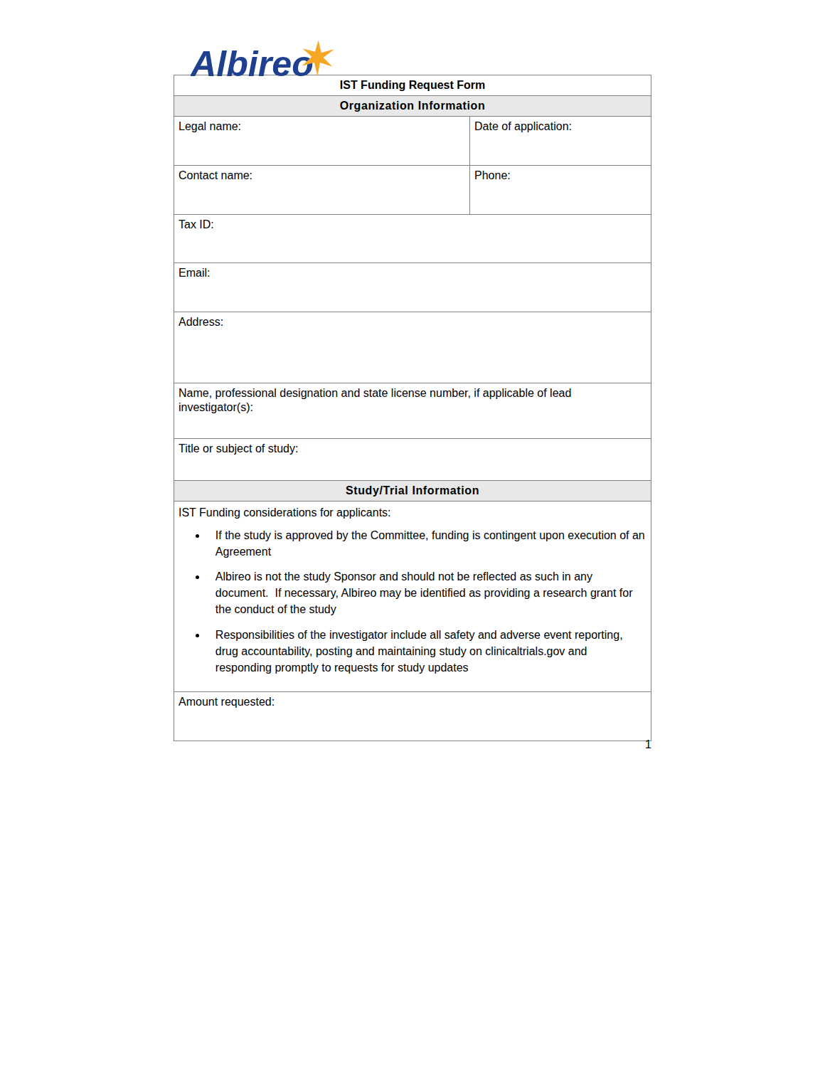| IST Funding Request Form |
| Organization Information |
| Legal name: | Date of application: |
| Contact name: | Phone: |
| Tax ID: |
| Email: |
| Address: |
| Name, professional designation and state license number, if applicable of lead investigator(s): |
| Title or subject of study: |
| Study/Trial Information |
| IST Funding considerations for applicants: If the study is approved by the Committee, funding is contingent upon execution of an Agreement Albireo is not the study Sponsor and should not be reflected as such in any document. If necessary, Albireo may be identified as providing a research grant for the conduct of the study Responsibilities of the investigator include all safety and adverse event reporting, drug accountability, posting and maintaining study on clinicaltrials.gov and responding promptly to requests for study updates |
| Amount requested: |
1